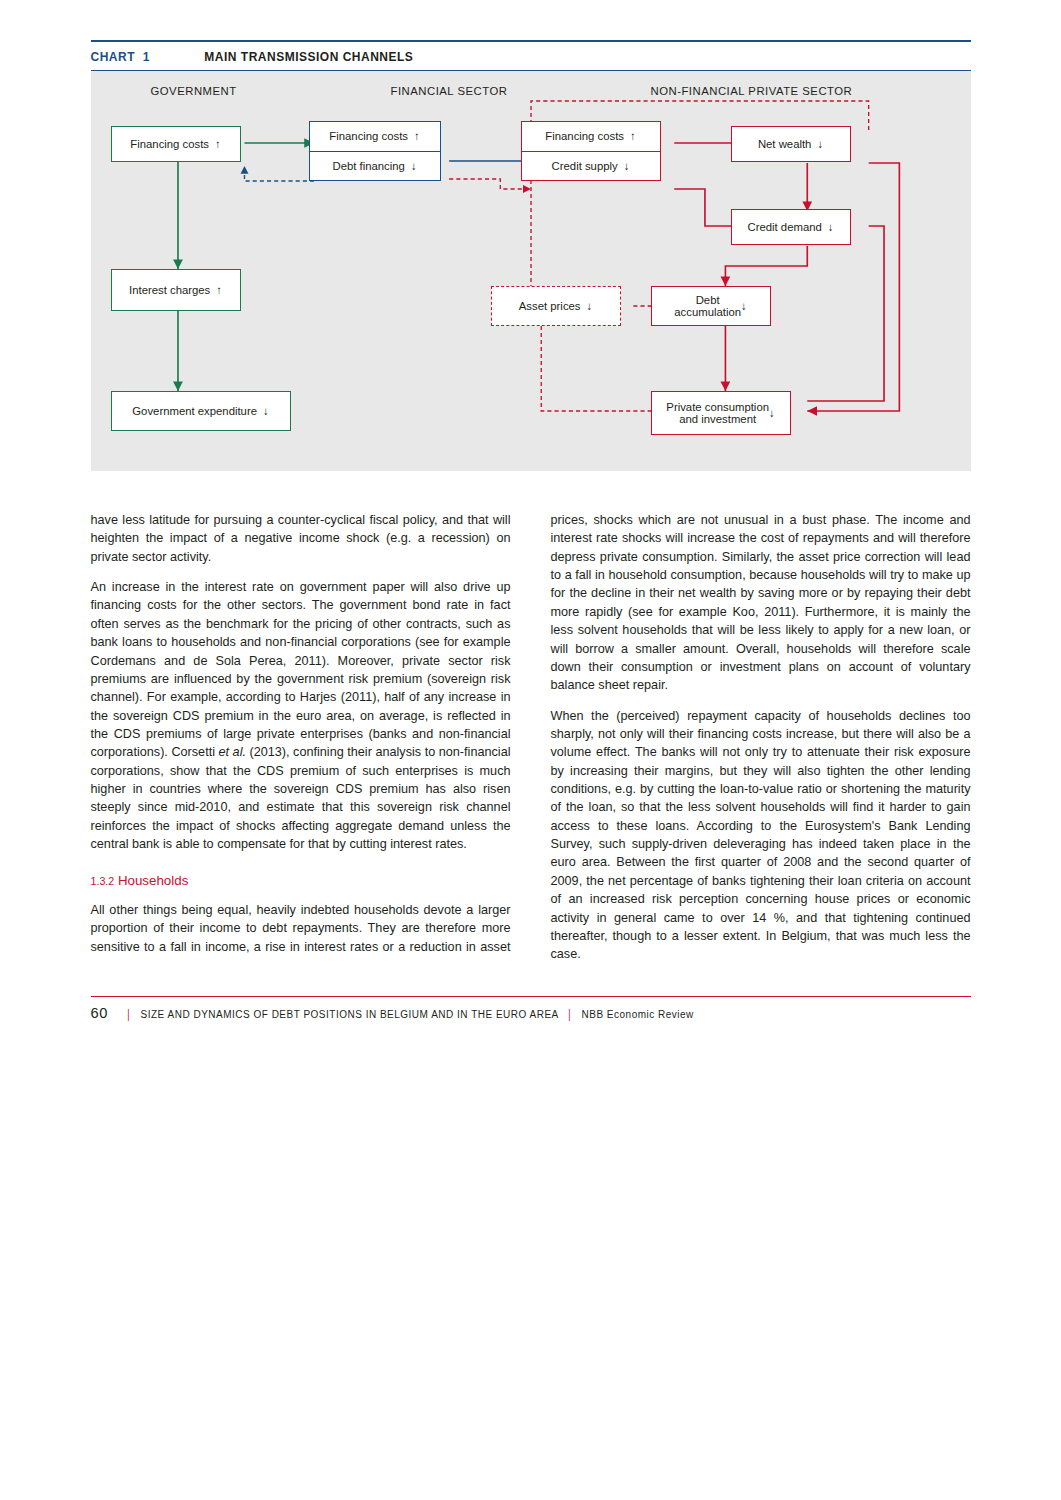CHART 1 MAIN TRANSMISSION CHANNELS
GOVERNMENT
FINANCIAL SECTOR
NON-FINANCIAL PRIVATE SECTOR
Financing costs
Financing costs
Debt financing
Financing costs
Credit supply
Net wealth
Interest charges
Credit demand
Debt
accumulation ↓
Asset prices
Government expenditure
Private consumption
and investment ↓
have less latitude for pursuing a counter-cyclical fiscal policy, and that will heighten the impact of a negative income shock (e.g. a recession) on private sector activity.
An increase in the interest rate on government paper will also drive up financing costs for the other sectors. The government bond rate in fact often serves as the benchmark for the pricing of other contracts, such as bank loans to households and non-financial corporations (see for example Cordemans and de Sola Perea, 2011). Moreover, private sector risk premiums are influenced by the government risk premium (sovereign risk channel). For example, according to Harjes (2011), half of any increase in the sovereign CDS premium in the euro area, on average, is reflected in the CDS premiums of large private enterprises (banks and non-financial corporations). Corsetti et al. (2013), confining their analysis to non-financial corporations, show that the CDS premium of such enterprises is much higher in countries where the sovereign CDS premium has also risen steeply since mid-2010, and estimate that this sovereign risk channel reinforces the impact of shocks affecting aggregate demand unless the central bank is able to compensate for that by cutting interest rates.
1.3.2 Households
All other things being equal, heavily indebted households devote a larger proportion of their income to debt repayments. They are therefore more sensitive to a fall in income, a rise in interest rates or a reduction in asset prices, shocks which are not unusual in a bust phase. The income and interest rate shocks will increase the cost of repayments and will therefore depress private consumption. Similarly, the asset price correction will lead to a fall in household consumption, because households will try to make up for the decline in their net wealth by saving more or by repaying their debt more rapidly (see for example Koo, 2011). Furthermore, it is mainly the less solvent households that will be less likely to apply for a new loan, or will borrow a smaller amount. Overall, households will therefore scale down their consumption or investment plans on account of voluntary balance sheet repair.
When the (perceived) repayment capacity of households declines too sharply, not only will their financing costs increase, but there will also be a volume effect. The banks will not only try to attenuate their risk exposure by increasing their margins, but they will also tighten the other lending conditions, e.g. by cutting the loan-to-value ratio or shortening the maturity of the loan, so that the less solvent households will find it harder to gain access to these loans. According to the Eurosystem's Bank Lending Survey, such supply-driven deleveraging has indeed taken place in the euro area. Between the first quarter of 2008 and the second quarter of 2009, the net percentage of banks tightening their loan criteria on account of an increased risk perception concerning house prices or economic activity in general came to over 14 %, and that tightening continued thereafter, though to a lesser extent. In Belgium, that was much less the case.
60│SIZE AND DYNAMICS OF DEBT POSITIONS IN BELGIUM AND IN THE EURO AREA│NBB Economic Review